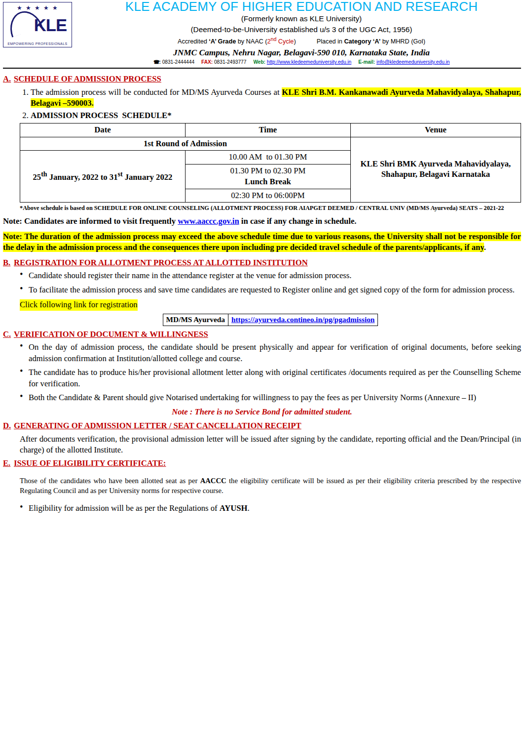★ ★ ★ ★ ★
KLE
EMPOWERING PROFESSIONALS
KLE ACADEMY OF HIGHER EDUCATION AND RESEARCH
(Formerly known as KLE University)
(Deemed-to-be-University established u/s 3 of the UGC Act, 1956)
Accredited ‘A’ Grade by NAAC (2nd Cycle) Placed in Category ‘A’ by MHRD (GoI)
JNMC Campus, Nehru Nagar, Belagavi-590 010, Karnataka State, India
☎: 0831-2444444 FAX: 0831-2493777 Web: http://www.kledeemeduniversity.edu.in E-mail: info@kledeemeduniversity.edu.in
A. SCHEDULE OF ADMISSION PROCESS
The admission process will be conducted for MD/MS Ayurveda Courses at KLE Shri B.M. Kankanawadi Ayurveda Mahavidyalaya, Shahapur, Belagavi –590003.
ADMISSION PROCESS SCHEDULE*
| Date | Time | Venue |
| --- | --- | --- |
| 1st Round of Admission | KLE Shri BMK Ayurveda Mahavidyalaya, Shahapur, Belagavi Karnataka |
| 25 th January, 2022 to 31 st January 2022 | 10.00 AM to 01.30 PM |
| 01.30 PM to 02.30 PM Lunch Break |
| 02:30 PM to 06:00PM |
*Above schedule is based on SCHEDULE FOR ONLINE COUNSELING (ALLOTMENT PROCESS) FOR AIAPGET DEEMED / CENTRAL UNIV (MD/MS Ayurveda) SEATS – 2021-22
Note: Candidates are informed to visit frequently www.aaccc.gov.in in case if any change in schedule.
Note: The duration of the admission process may exceed the above schedule time due to various reasons, the University shall not be responsible for the delay in the admission process and the consequences there upon including pre decided travel schedule of the parents/applicants, if any.
B. REGISTRATION FOR ALLOTMENT PROCESS AT ALLOTTED INSTITUTION
Candidate should register their name in the attendance register at the venue for admission process.
To facilitate the admission process and save time candidates are requested to Register online and get signed copy of the form for admission process.
Click following link for registration
| MD/MS Ayurveda | https://ayurveda.contineo.in/pg/pgadmission |
C. VERIFICATION OF DOCUMENT & WILLINGNESS
On the day of admission process, the candidate should be present physically and appear for verification of original documents, before seeking admission confirmation at Institution/allotted college and course.
The candidate has to produce his/her provisional allotment letter along with original certificates /documents required as per the Counselling Scheme for verification.
Both the Candidate & Parent should give Notarised undertaking for willingness to pay the fees as per University Norms (Annexure – II)
Note : There is no Service Bond for admitted student.
D. GENERATING OF ADMISSION LETTER / SEAT CANCELLATION RECEIPT
After documents verification, the provisional admission letter will be issued after signing by the candidate, reporting official and the Dean/Principal (in charge) of the allotted Institute.
E. ISSUE OF ELIGIBILITY CERTIFICATE:
Those of the candidates who have been allotted seat as per AACCC the eligibility certificate will be issued as per their eligibility criteria prescribed by the respective Regulating Council and as per University norms for respective course.
Eligibility for admission will be as per the Regulations of AYUSH.